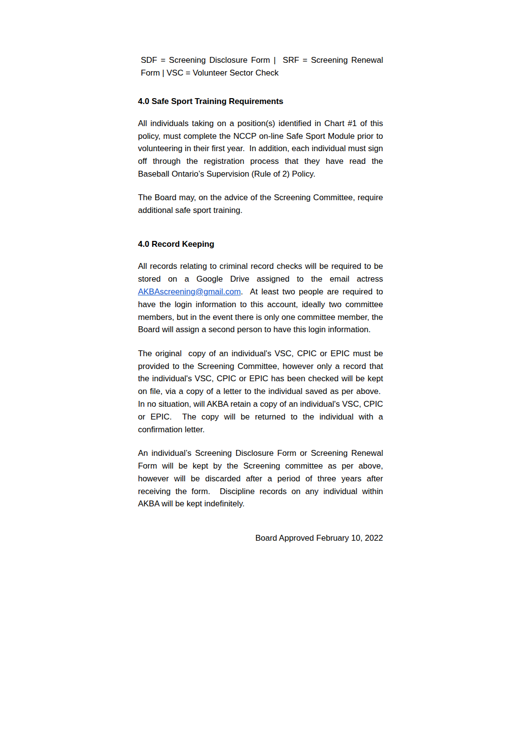SDF = Screening Disclosure Form | SRF = Screening Renewal Form | VSC = Volunteer Sector Check
4.0 Safe Sport Training Requirements
All individuals taking on a position(s) identified in Chart #1 of this policy, must complete the NCCP on-line Safe Sport Module prior to volunteering in their first year. In addition, each individual must sign off through the registration process that they have read the Baseball Ontario’s Supervision (Rule of 2) Policy.
The Board may, on the advice of the Screening Committee, require additional safe sport training.
4.0 Record Keeping
All records relating to criminal record checks will be required to be stored on a Google Drive assigned to the email actress AKBAscreening@gmail.com. At least two people are required to have the login information to this account, ideally two committee members, but in the event there is only one committee member, the Board will assign a second person to have this login information.
The original copy of an individual's VSC, CPIC or EPIC must be provided to the Screening Committee, however only a record that the individual's VSC, CPIC or EPIC has been checked will be kept on file, via a copy of a letter to the individual saved as per above. In no situation, will AKBA retain a copy of an individual's VSC, CPIC or EPIC. The copy will be returned to the individual with a confirmation letter.
An individual’s Screening Disclosure Form or Screening Renewal Form will be kept by the Screening committee as per above, however will be discarded after a period of three years after receiving the form. Discipline records on any individual within AKBA will be kept indefinitely.
Board Approved February 10, 2022